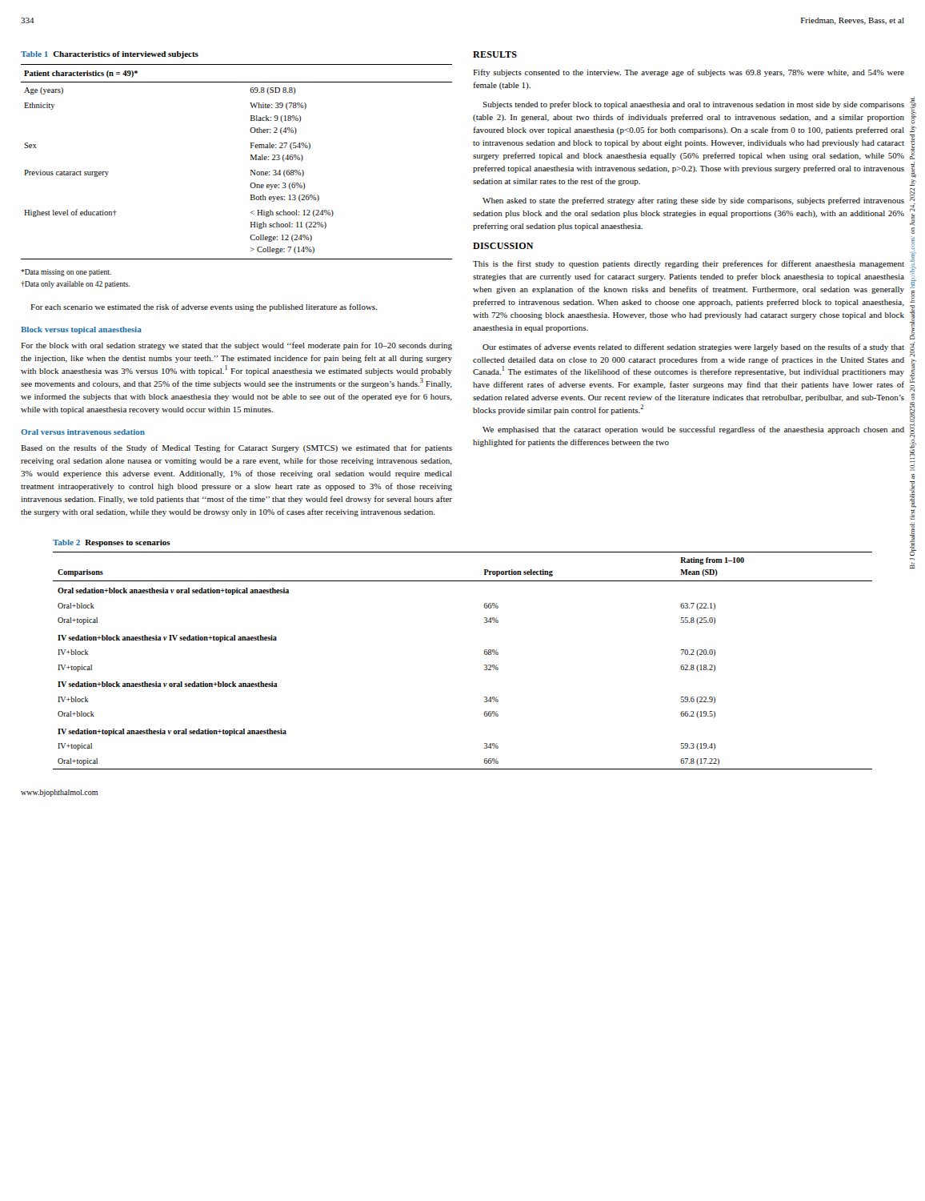Br J Ophthalmol: first published as 10.1136/bjo.2003.028258 on 20 February 2004. Downloaded from http://bjo.bmj.com/ on June 24, 2022 by guest. Protected by copyright.
334 Friedman, Reeves, Bass, et al
Table 1 Characteristics of interviewed subjects
| Patient characteristics (n = 49)* |
| --- |
| Age (years) | 69.8 (SD 8.8) |
| Ethnicity | White: 39 (78%) Black: 9 (18%) Other: 2 (4%) |
| Sex | Female: 27 (54%) Male: 23 (46%) |
| Previous cataract surgery | None: 34 (68%) One eye: 3 (6%) Both eyes: 13 (26%) |
| Highest level of education† | < High school: 12 (24%) High school: 11 (22%) College: 12 (24%) > College: 7 (14%) |
*Data missing on one patient.
†Data only available on 42 patients.
For each scenario we estimated the risk of adverse events using the published literature as follows.
Block versus topical anaesthesia
For the block with oral sedation strategy we stated that the subject would ‘‘feel moderate pain for 10–20 seconds during the injection, like when the dentist numbs your teeth.’’ The estimated incidence for pain being felt at all during surgery with block anaesthesia was 3% versus 10% with topical.1 For topical anaesthesia we estimated subjects would probably see movements and colours, and that 25% of the time subjects would see the instruments or the surgeon’s hands.3 Finally, we informed the subjects that with block anaesthesia they would not be able to see out of the operated eye for 6 hours, while with topical anaesthesia recovery would occur within 15 minutes.
Oral versus intravenous sedation
Based on the results of the Study of Medical Testing for Cataract Surgery (SMTCS) we estimated that for patients receiving oral sedation alone nausea or vomiting would be a rare event, while for those receiving intravenous sedation, 3% would experience this adverse event. Additionally, 1% of those receiving oral sedation would require medical treatment intraoperatively to control high blood pressure or a slow heart rate as opposed to 3% of those receiving intravenous sedation. Finally, we told patients that ‘‘most of the time’’ that they would feel drowsy for several hours after the surgery with oral sedation, while they would be drowsy only in 10% of cases after receiving intravenous sedation.
RESULTS
Fifty subjects consented to the interview. The average age of subjects was 69.8 years, 78% were white, and 54% were female (table 1).
Subjects tended to prefer block to topical anaesthesia and oral to intravenous sedation in most side by side comparisons (table 2). In general, about two thirds of individuals preferred oral to intravenous sedation, and a similar proportion favoured block over topical anaesthesia (p<0.05 for both comparisons). On a scale from 0 to 100, patients preferred oral to intravenous sedation and block to topical by about eight points. However, individuals who had previously had cataract surgery preferred topical and block anaesthesia equally (56% preferred topical when using oral sedation, while 50% preferred topical anaesthesia with intravenous sedation, p>0.2). Those with previous surgery preferred oral to intravenous sedation at similar rates to the rest of the group.
When asked to state the preferred strategy after rating these side by side comparisons, subjects preferred intravenous sedation plus block and the oral sedation plus block strategies in equal proportions (36% each), with an additional 26% preferring oral sedation plus topical anaesthesia.
DISCUSSION
This is the first study to question patients directly regarding their preferences for different anaesthesia management strategies that are currently used for cataract surgery. Patients tended to prefer block anaesthesia to topical anaesthesia when given an explanation of the known risks and benefits of treatment. Furthermore, oral sedation was generally preferred to intravenous sedation. When asked to choose one approach, patients preferred block to topical anaesthesia, with 72% choosing block anaesthesia. However, those who had previously had cataract surgery chose topical and block anaesthesia in equal proportions.
Our estimates of adverse events related to different sedation strategies were largely based on the results of a study that collected detailed data on close to 20 000 cataract procedures from a wide range of practices in the United States and Canada.1 The estimates of the likelihood of these outcomes is therefore representative, but individual practitioners may have different rates of adverse events. For example, faster surgeons may find that their patients have lower rates of sedation related adverse events. Our recent review of the literature indicates that retrobulbar, peribulbar, and sub-Tenon’s blocks provide similar pain control for patients.2
We emphasised that the cataract operation would be successful regardless of the anaesthesia approach chosen and highlighted for patients the differences between the two
Table 2 Responses to scenarios
| Comparisons | Proportion selecting | Rating from 1–100 Mean (SD) |
| --- | --- | --- |
| Oral sedation+block anaesthesia v oral sedation+topical anaesthesia |
| Oral+block | 66% | 63.7 (22.1) |
| Oral+topical | 34% | 55.8 (25.0) |
| IV sedation+block anaesthesia v IV sedation+topical anaesthesia |
| IV+block | 68% | 70.2 (20.0) |
| IV+topical | 32% | 62.8 (18.2) |
| IV sedation+block anaesthesia v oral sedation+block anaesthesia |
| IV+block | 34% | 59.6 (22.9) |
| Oral+block | 66% | 66.2 (19.5) |
| IV sedation+topical anaesthesia v oral sedation+topical anaesthesia |
| IV+topical | 34% | 59.3 (19.4) |
| Oral+topical | 66% | 67.8 (17.22) |
www.bjophthalmol.com